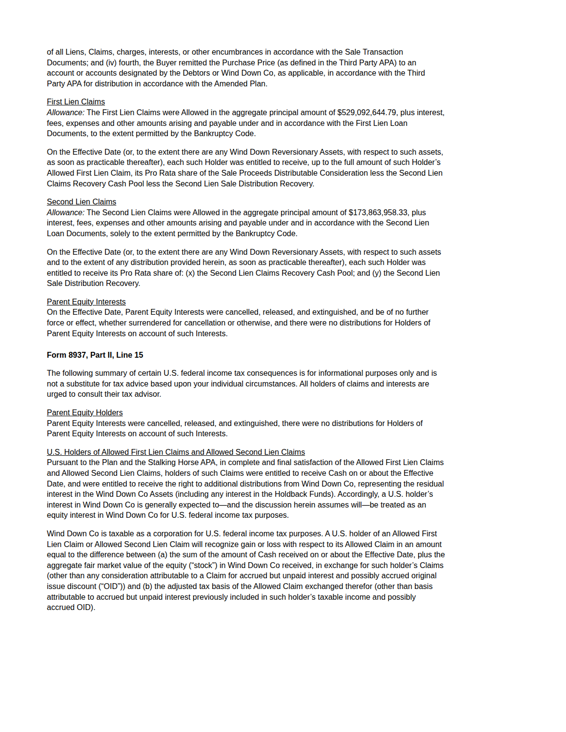of all Liens, Claims, charges, interests, or other encumbrances in accordance with the Sale Transaction Documents; and (iv) fourth, the Buyer remitted the Purchase Price (as defined in the Third Party APA) to an account or accounts designated by the Debtors or Wind Down Co, as applicable, in accordance with the Third Party APA for distribution in accordance with the Amended Plan.
First Lien Claims
Allowance: The First Lien Claims were Allowed in the aggregate principal amount of $529,092,644.79, plus interest, fees, expenses and other amounts arising and payable under and in accordance with the First Lien Loan Documents, to the extent permitted by the Bankruptcy Code.
On the Effective Date (or, to the extent there are any Wind Down Reversionary Assets, with respect to such assets, as soon as practicable thereafter), each such Holder was entitled to receive, up to the full amount of such Holder’s Allowed First Lien Claim, its Pro Rata share of the Sale Proceeds Distributable Consideration less the Second Lien Claims Recovery Cash Pool less the Second Lien Sale Distribution Recovery.
Second Lien Claims
Allowance: The Second Lien Claims were Allowed in the aggregate principal amount of $173,863,958.33, plus interest, fees, expenses and other amounts arising and payable under and in accordance with the Second Lien Loan Documents, solely to the extent permitted by the Bankruptcy Code.
On the Effective Date (or, to the extent there are any Wind Down Reversionary Assets, with respect to such assets and to the extent of any distribution provided herein, as soon as practicable thereafter), each such Holder was entitled to receive its Pro Rata share of: (x) the Second Lien Claims Recovery Cash Pool; and (y) the Second Lien Sale Distribution Recovery.
Parent Equity Interests
On the Effective Date, Parent Equity Interests were cancelled, released, and extinguished, and be of no further force or effect, whether surrendered for cancellation or otherwise, and there were no distributions for Holders of Parent Equity Interests on account of such Interests.
Form 8937, Part II, Line 15
The following summary of certain U.S. federal income tax consequences is for informational purposes only and is not a substitute for tax advice based upon your individual circumstances. All holders of claims and interests are urged to consult their tax advisor.
Parent Equity Holders
Parent Equity Interests were cancelled, released, and extinguished, there were no distributions for Holders of Parent Equity Interests on account of such Interests.
U.S. Holders of Allowed First Lien Claims and Allowed Second Lien Claims
Pursuant to the Plan and the Stalking Horse APA, in complete and final satisfaction of the Allowed First Lien Claims and Allowed Second Lien Claims, holders of such Claims were entitled to receive Cash on or about the Effective Date, and were entitled to receive the right to additional distributions from Wind Down Co, representing the residual interest in the Wind Down Co Assets (including any interest in the Holdback Funds). Accordingly, a U.S. holder’s interest in Wind Down Co is generally expected to—and the discussion herein assumes will—be treated as an equity interest in Wind Down Co for U.S. federal income tax purposes.
Wind Down Co is taxable as a corporation for U.S. federal income tax purposes. A U.S. holder of an Allowed First Lien Claim or Allowed Second Lien Claim will recognize gain or loss with respect to its Allowed Claim in an amount equal to the difference between (a) the sum of the amount of Cash received on or about the Effective Date, plus the aggregate fair market value of the equity (“stock”) in Wind Down Co received, in exchange for such holder’s Claims (other than any consideration attributable to a Claim for accrued but unpaid interest and possibly accrued original issue discount (“OID”)) and (b) the adjusted tax basis of the Allowed Claim exchanged therefor (other than basis attributable to accrued but unpaid interest previously included in such holder’s taxable income and possibly accrued OID).